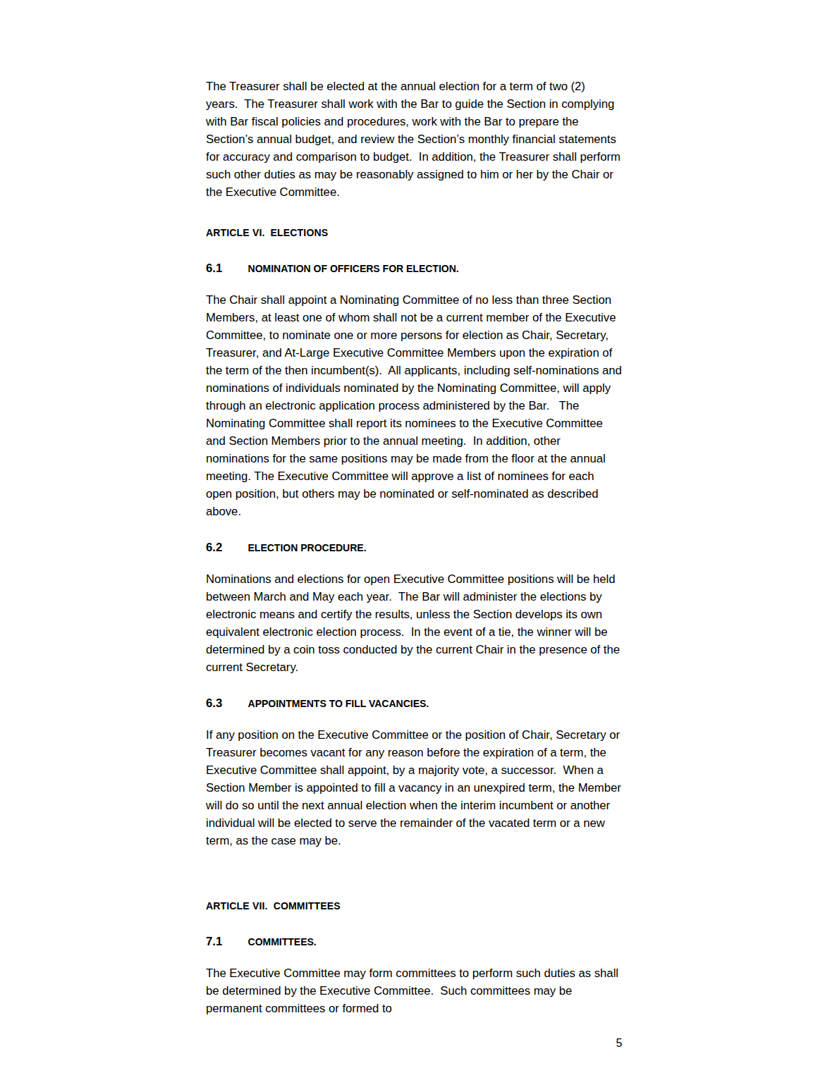The Treasurer shall be elected at the annual election for a term of two (2) years. The Treasurer shall work with the Bar to guide the Section in complying with Bar fiscal policies and procedures, work with the Bar to prepare the Section’s annual budget, and review the Section’s monthly financial statements for accuracy and comparison to budget. In addition, the Treasurer shall perform such other duties as may be reasonably assigned to him or her by the Chair or the Executive Committee.
Article VI. Elections
6.1 Nomination of Officers for Election.
The Chair shall appoint a Nominating Committee of no less than three Section Members, at least one of whom shall not be a current member of the Executive Committee, to nominate one or more persons for election as Chair, Secretary, Treasurer, and At-Large Executive Committee Members upon the expiration of the term of the then incumbent(s). All applicants, including self-nominations and nominations of individuals nominated by the Nominating Committee, will apply through an electronic application process administered by the Bar. The Nominating Committee shall report its nominees to the Executive Committee and Section Members prior to the annual meeting. In addition, other nominations for the same positions may be made from the floor at the annual meeting. The Executive Committee will approve a list of nominees for each open position, but others may be nominated or self-nominated as described above.
6.2 Election Procedure.
Nominations and elections for open Executive Committee positions will be held between March and May each year. The Bar will administer the elections by electronic means and certify the results, unless the Section develops its own equivalent electronic election process. In the event of a tie, the winner will be determined by a coin toss conducted by the current Chair in the presence of the current Secretary.
6.3 Appointments to Fill Vacancies.
If any position on the Executive Committee or the position of Chair, Secretary or Treasurer becomes vacant for any reason before the expiration of a term, the Executive Committee shall appoint, by a majority vote, a successor. When a Section Member is appointed to fill a vacancy in an unexpired term, the Member will do so until the next annual election when the interim incumbent or another individual will be elected to serve the remainder of the vacated term or a new term, as the case may be.
Article VII. Committees
7.1 Committees.
The Executive Committee may form committees to perform such duties as shall be determined by the Executive Committee. Such committees may be permanent committees or formed to
5